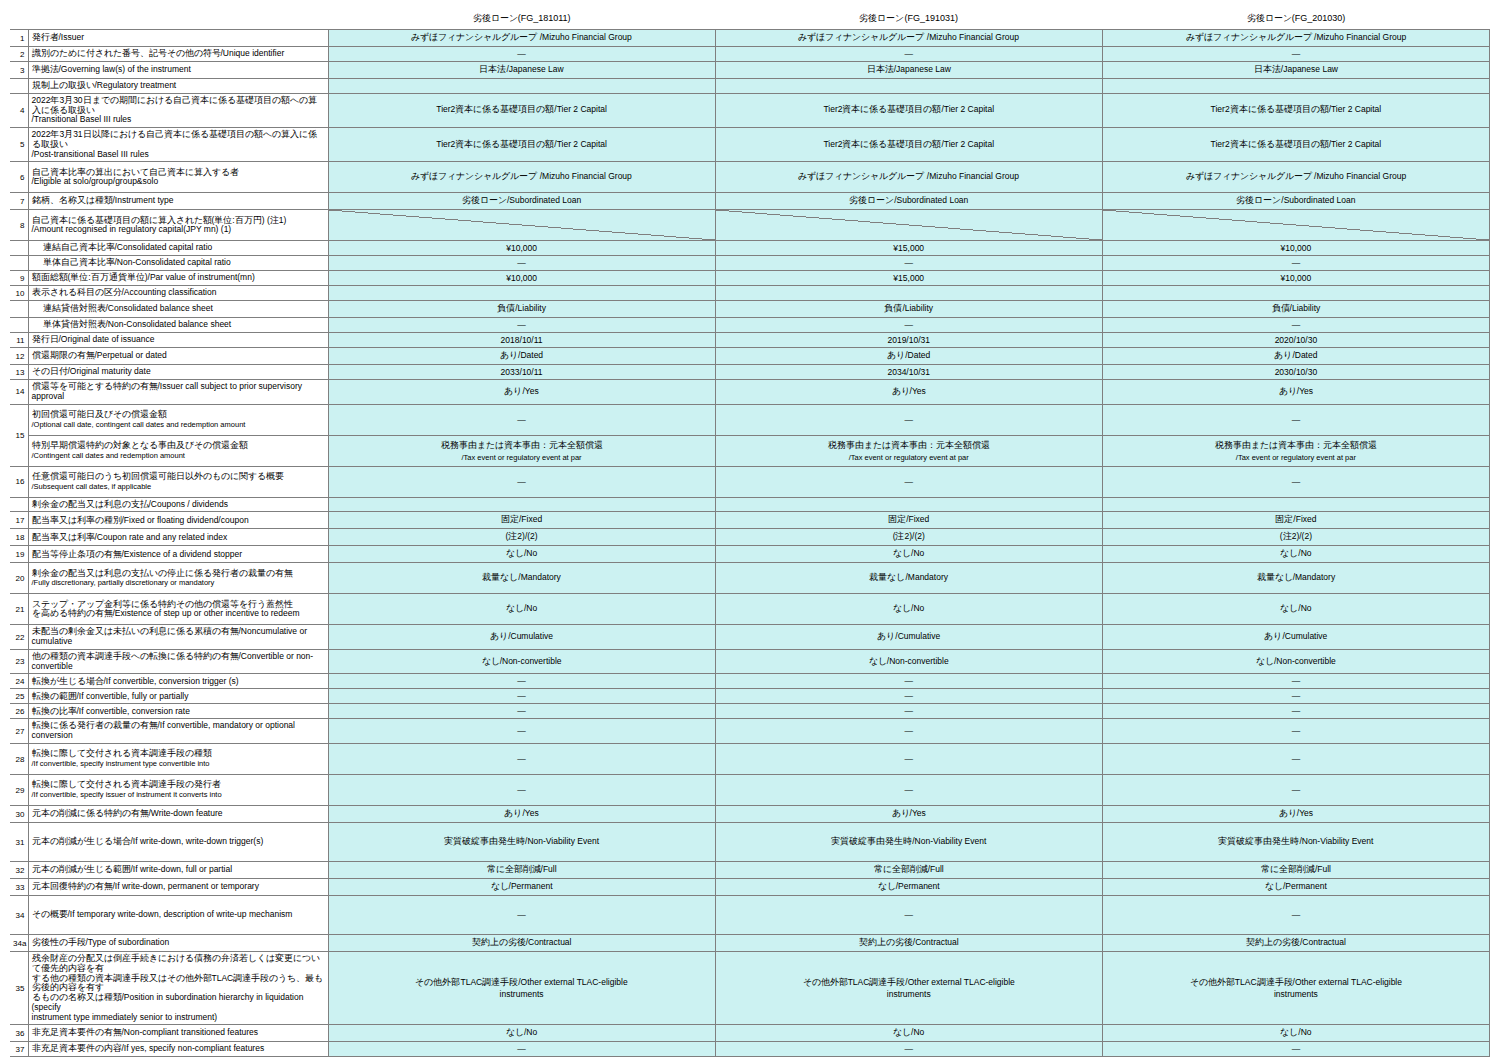| | | 劣後ローン(FG_181011) | 劣後ローン(FG_191031) | 劣後ローン(FG_201030) |
| 1 | 発行者/Issuer | みずほフィナンシャルグループ /Mizuho Financial Group | みずほフィナンシャルグループ /Mizuho Financial Group | みずほフィナンシャルグループ /Mizuho Financial Group |
| 2 | 識別のために付された番号、記号その他の符号/Unique identifier | — | — | — |
| 3 | 準拠法/Governing law(s) of the instrument | 日本法/Japanese Law | 日本法/Japanese Law | 日本法/Japanese Law |
| | 規制上の取扱い/Regulatory treatment | | | |
| 4 | 2022年3月30日までの期間における自己資本に係る基礎項目の額への算入に係る取扱い /Transitional Basel III rules | Tier2資本に係る基礎項目の額/Tier 2 Capital | Tier2資本に係る基礎項目の額/Tier 2 Capital | Tier2資本に係る基礎項目の額/Tier 2 Capital |
| 5 | 2022年3月31日以降における自己資本に係る基礎項目の額への算入に係る取扱い /Post-transitional Basel III rules | Tier2資本に係る基礎項目の額/Tier 2 Capital | Tier2資本に係る基礎項目の額/Tier 2 Capital | Tier2資本に係る基礎項目の額/Tier 2 Capital |
| 6 | 自己資本比率の算出において自己資本に算入する者 /Eligible at solo/group/group&solo | みずほフィナンシャルグループ /Mizuho Financial Group | みずほフィナンシャルグループ /Mizuho Financial Group | みずほフィナンシャルグループ /Mizuho Financial Group |
| 7 | 銘柄、名称又は種類/Instrument type | 劣後ローン/Subordinated Loan | 劣後ローン/Subordinated Loan | 劣後ローン/Subordinated Loan |
| 8 | 自己資本に係る基礎項目の額に算入された額(単位:百万円) (注1) /Amount recognised in regulatory capital(JPY mn) (1) | | | |
| | 連結自己資本比率/Consolidated capital ratio | ¥10,000 | ¥15,000 | ¥10,000 |
| | 単体自己資本比率/Non-Consolidated capital ratio | — | — | — |
| 9 | 額面総額(単位:百万通貨単位)/Par value of instrument(mn) | ¥10,000 | ¥15,000 | ¥10,000 |
| 10 | 表示される科目の区分/Accounting classification | | | |
| | 連結貸借対照表/Consolidated balance sheet | 負債/Liability | 負債/Liability | 負債/Liability |
| | 単体貸借対照表/Non-Consolidated balance sheet | — | — | — |
| 11 | 発行日/Original date of issuance | 2018/10/11 | 2019/10/31 | 2020/10/30 |
| 12 | 償還期限の有無/Perpetual or dated | あり/Dated | あり/Dated | あり/Dated |
| 13 | その日付/Original maturity date | 2033/10/11 | 2034/10/31 | 2030/10/30 |
| 14 | 償還等を可能とする特約の有無/Issuer call subject to prior supervisory approval | あり/Yes | あり/Yes | あり/Yes |
| 15 | 初回償還可能日及びその償還金額 /Optional call date, contingent call dates and redemption amount | — | — | — |
| 特別早期償還特約の対象となる事由及びその償還金額 /Contingent call dates and redemption amount | 税務事由または資本事由：元本全額償還 /Tax event or regulatory event at par | 税務事由または資本事由：元本全額償還 /Tax event or regulatory event at par | 税務事由または資本事由：元本全額償還 /Tax event or regulatory event at par |
| 16 | 任意償還可能日のうち初回償還可能日以外のものに関する概要 /Subsequent call dates, if applicable | — | — | — |
| | 剰余金の配当又は利息の支払/Coupons / dividends | | | |
| 17 | 配当率又は利率の種別/Fixed or floating dividend/coupon | 固定/Fixed | 固定/Fixed | 固定/Fixed |
| 18 | 配当率又は利率/Coupon rate and any related index | (注2)/(2) | (注2)/(2) | (注2)/(2) |
| 19 | 配当等停止条項の有無/Existence of a dividend stopper | なし/No | なし/No | なし/No |
| 20 | 剰余金の配当又は利息の支払いの停止に係る発行者の裁量の有無 /Fully discretionary, partially discretionary or mandatory | 裁量なし/Mandatory | 裁量なし/Mandatory | 裁量なし/Mandatory |
| 21 | ステップ・アップ金利等に係る特約その他の償還等を行う蓋然性 を高める特約の有無/Existence of step up or other incentive to redeem | なし/No | なし/No | なし/No |
| 22 | 未配当の剰余金又は未払いの利息に係る累積の有無/Noncumulative or cumulative | あり/Cumulative | あり/Cumulative | あり/Cumulative |
| 23 | 他の種類の資本調達手段への転換に係る特約の有無/Convertible or non-convertible | なし/Non-convertible | なし/Non-convertible | なし/Non-convertible |
| 24 | 転換が生じる場合/If convertible, conversion trigger (s) | — | — | — |
| 25 | 転換の範囲/If convertible, fully or partially | — | — | — |
| 26 | 転換の比率/If convertible, conversion rate | — | — | — |
| 27 | 転換に係る発行者の裁量の有無/If convertible, mandatory or optional conversion | — | — | — |
| 28 | 転換に際して交付される資本調達手段の種類 /If convertible, specify instrument type convertible into | — | — | — |
| 29 | 転換に際して交付される資本調達手段の発行者 /If convertible, specify issuer of instrument it converts into | — | — | — |
| 30 | 元本の削減に係る特約の有無/Write-down feature | あり/Yes | あり/Yes | あり/Yes |
| 31 | 元本の削減が生じる場合/If write-down, write-down trigger(s) | 実質破綻事由発生時/Non-Viability Event | 実質破綻事由発生時/Non-Viability Event | 実質破綻事由発生時/Non-Viability Event |
| 32 | 元本の削減が生じる範囲/If write-down, full or partial | 常に全部削減/Full | 常に全部削減/Full | 常に全部削減/Full |
| 33 | 元本回復特約の有無/If write-down, permanent or temporary | なし/Permanent | なし/Permanent | なし/Permanent |
| 34 | その概要/If temporary write-down, description of write-up mechanism | — | — | — |
| 34a | 劣後性の手段/Type of subordination | 契約上の劣後/Contractual | 契約上の劣後/Contractual | 契約上の劣後/Contractual |
| 35 | 残余財産の分配又は倒産手続きにおける債務の弁済若しくは変更について優先的内容を有 する他の種類の資本調達手段又はその他外部TLAC調達手段のうち、最も劣後的内容を有す るものの名称又は種類/Position in subordination hierarchy in liquidation (specify instrument type immediately senior to instrument) | その他外部TLAC調達手段/Other external TLAC-eligible instruments | その他外部TLAC調達手段/Other external TLAC-eligible instruments | その他外部TLAC調達手段/Other external TLAC-eligible instruments |
| 36 | 非充足資本要件の有無/Non-compliant transitioned features | なし/No | なし/No | なし/No |
| 37 | 非充足資本要件の内容/If yes, specify non-compliant features | — | — | — |